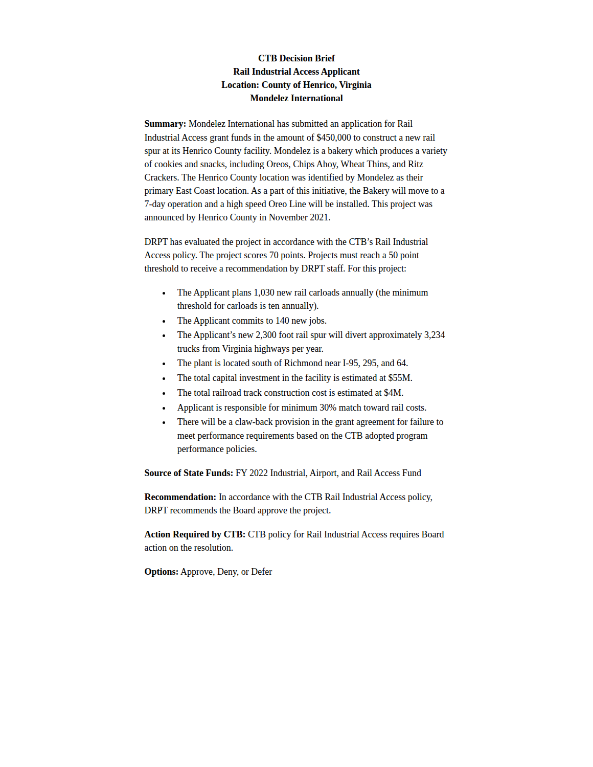CTB Decision Brief Rail Industrial Access Applicant Location: County of Henrico, Virginia Mondelez International
Summary: Mondelez International has submitted an application for Rail Industrial Access grant funds in the amount of $450,000 to construct a new rail spur at its Henrico County facility. Mondelez is a bakery which produces a variety of cookies and snacks, including Oreos, Chips Ahoy, Wheat Thins, and Ritz Crackers. The Henrico County location was identified by Mondelez as their primary East Coast location. As a part of this initiative, the Bakery will move to a 7-day operation and a high speed Oreo Line will be installed. This project was announced by Henrico County in November 2021.
DRPT has evaluated the project in accordance with the CTB’s Rail Industrial Access policy. The project scores 70 points. Projects must reach a 50 point threshold to receive a recommendation by DRPT staff. For this project:
The Applicant plans 1,030 new rail carloads annually (the minimum threshold for carloads is ten annually).
The Applicant commits to 140 new jobs.
The Applicant’s new 2,300 foot rail spur will divert approximately 3,234 trucks from Virginia highways per year.
The plant is located south of Richmond near I-95, 295, and 64.
The total capital investment in the facility is estimated at $55M.
The total railroad track construction cost is estimated at $4M.
Applicant is responsible for minimum 30% match toward rail costs.
There will be a claw-back provision in the grant agreement for failure to meet performance requirements based on the CTB adopted program performance policies.
Source of State Funds: FY 2022 Industrial, Airport, and Rail Access Fund
Recommendation: In accordance with the CTB Rail Industrial Access policy, DRPT recommends the Board approve the project.
Action Required by CTB: CTB policy for Rail Industrial Access requires Board action on the resolution.
Options: Approve, Deny, or Defer